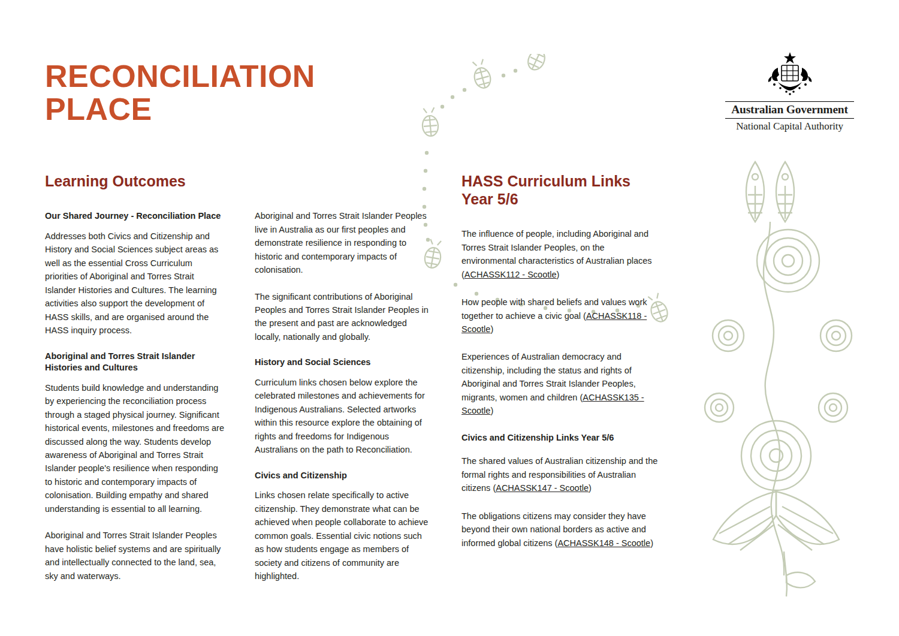Australian Government
National Capital Authority
Reconciliation
Place
Learning Outcomes
Our Shared Journey - Reconciliation Place
Addresses both Civics and Citizenship and History and Social Sciences subject areas as well as the essential Cross Curriculum priorities of Aboriginal and Torres Strait Islander Histories and Cultures. The learning activities also support the development of HASS skills, and are organised around the HASS inquiry process.
Aboriginal and Torres Strait Islander Histories and Cultures
Students build knowledge and understanding by experiencing the reconciliation process through a staged physical journey. Significant historical events, milestones and freedoms are discussed along the way. Students develop awareness of Aboriginal and Torres Strait Islander people's resilience when responding to historic and contemporary impacts of colonisation. Building empathy and shared understanding is essential to all learning.
Aboriginal and Torres Strait Islander Peoples have holistic belief systems and are spiritually and intellectually connected to the land, sea, sky and waterways.
Aboriginal and Torres Strait Islander Peoples live in Australia as our first peoples and demonstrate resilience in responding to historic and contemporary impacts of colonisation.
The significant contributions of Aboriginal Peoples and Torres Strait Islander Peoples in the present and past are acknowledged locally, nationally and globally.
History and Social Sciences
Curriculum links chosen below explore the celebrated milestones and achievements for Indigenous Australians. Selected artworks within this resource explore the obtaining of rights and freedoms for Indigenous Australians on the path to Reconciliation.
Civics and Citizenship
Links chosen relate specifically to active citizenship. They demonstrate what can be achieved when people collaborate to achieve common goals. Essential civic notions such as how students engage as members of society and citizens of community are highlighted.
HASS Curriculum Links
Year 5/6
The influence of people, including Aboriginal and Torres Strait Islander Peoples, on the environmental characteristics of Australian places (ACHASSK112 - Scootle)
How people with shared beliefs and values work together to achieve a civic goal (ACHASSK118 - Scootle)
Experiences of Australian democracy and citizenship, including the status and rights of Aboriginal and Torres Strait Islander Peoples, migrants, women and children (ACHASSK135 - Scootle)
Civics and Citizenship Links Year 5/6
The shared values of Australian citizenship and the formal rights and responsibilities of Australian citizens (ACHASSK147 - Scootle)
The obligations citizens may consider they have beyond their own national borders as active and informed global citizens (ACHASSK148 - Scootle)